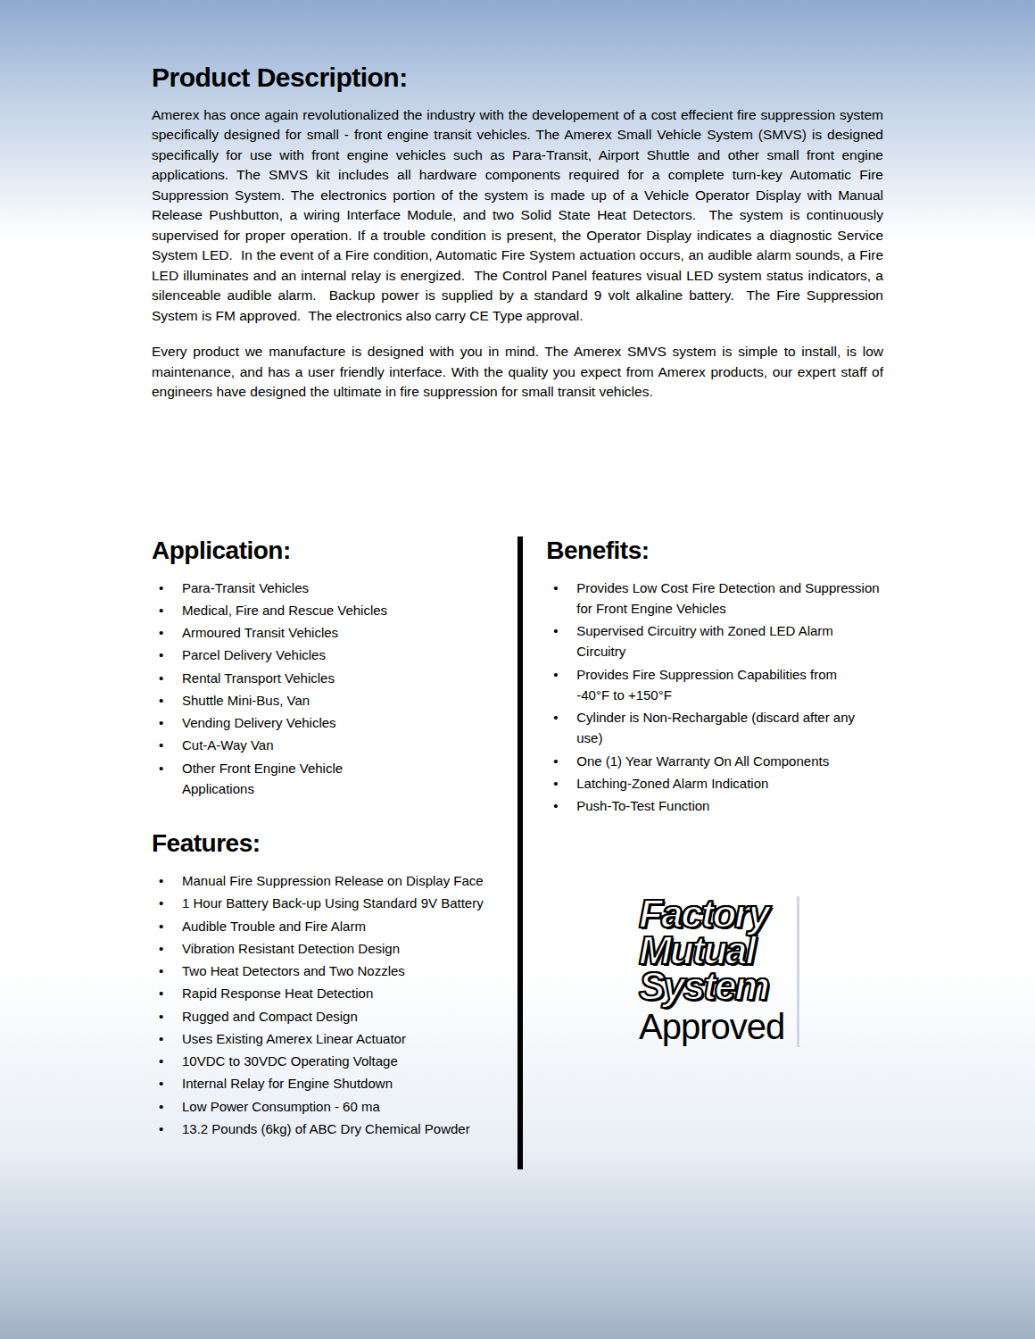Product Description:
Amerex has once again revolutionalized the industry with the developement of a cost effecient fire suppression system specifically designed for small - front engine transit vehicles. The Amerex Small Vehicle System (SMVS) is designed specifically for use with front engine vehicles such as Para-Transit, Airport Shuttle and other small front engine applications. The SMVS kit includes all hardware components required for a complete turn-key Automatic Fire Suppression System. The electronics portion of the system is made up of a Vehicle Operator Display with Manual Release Pushbutton, a wiring Interface Module, and two Solid State Heat Detectors. The system is continuously supervised for proper operation. If a trouble condition is present, the Operator Display indicates a diagnostic Service System LED. In the event of a Fire condition, Automatic Fire System actuation occurs, an audible alarm sounds, a Fire LED illuminates and an internal relay is energized. The Control Panel features visual LED system status indicators, a silenceable audible alarm. Backup power is supplied by a standard 9 volt alkaline battery. The Fire Suppression System is FM approved. The electronics also carry CE Type approval.
Every product we manufacture is designed with you in mind. The Amerex SMVS system is simple to install, is low maintenance, and has a user friendly interface. With the quality you expect from Amerex products, our expert staff of engineers have designed the ultimate in fire suppression for small transit vehicles.
Application:
Para-Transit Vehicles
Medical, Fire and Rescue Vehicles
Armoured Transit Vehicles
Parcel Delivery Vehicles
Rental Transport Vehicles
Shuttle Mini-Bus, Van
Vending Delivery Vehicles
Cut-A-Way Van
Other Front Engine VehicleApplications
Features:
Manual Fire Suppression Release on Display Face
1 Hour Battery Back-up Using Standard 9V Battery
Audible Trouble and Fire Alarm
Vibration Resistant Detection Design
Two Heat Detectors and Two Nozzles
Rapid Response Heat Detection
Rugged and Compact Design
Uses Existing Amerex Linear Actuator
10VDC to 30VDC Operating Voltage
Internal Relay for Engine Shutdown
Low Power Consumption - 60 ma
13.2 Pounds (6kg) of ABC Dry Chemical Powder
Benefits:
Provides Low Cost Fire Detection and Suppressionfor Front Engine Vehicles
Supervised Circuitry with Zoned LED Alarm Circuitry
Provides Fire Suppression Capabilities from-40°F to +150°F
Cylinder is Non-Rechargable (discard after any use)
One (1) Year Warranty On All Components
Latching-Zoned Alarm Indication
Push-To-Test Function
Factory Mutual System
Approved